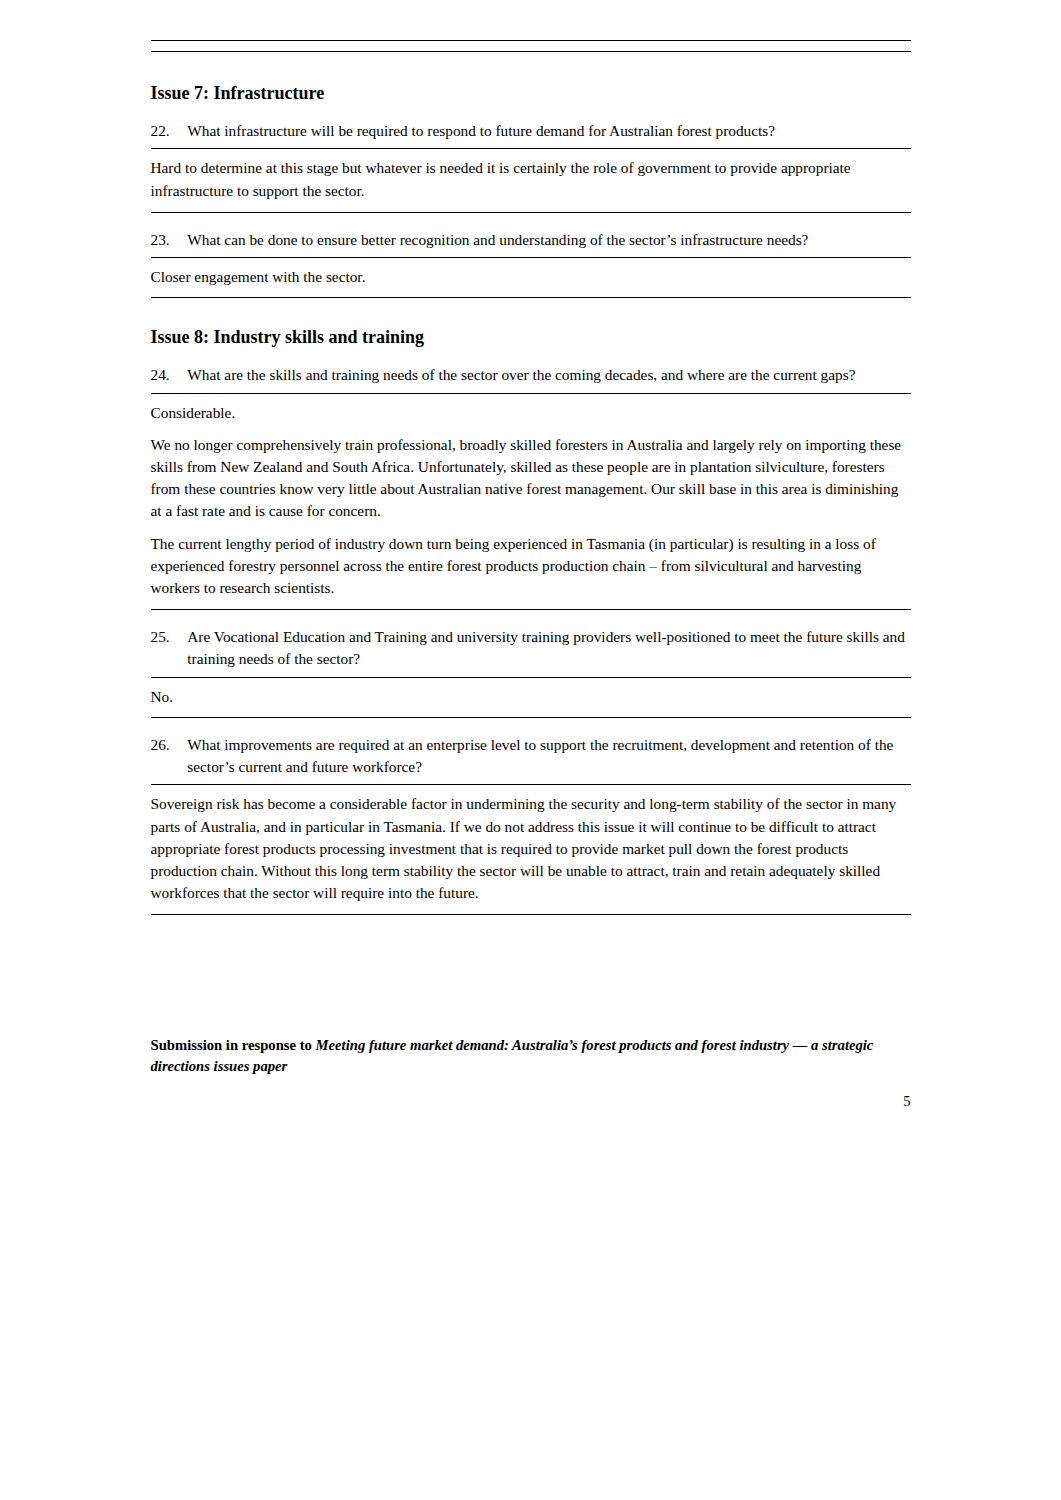Issue 7: Infrastructure
22.
What infrastructure will be required to respond to future demand for Australian forest products?
Hard to determine at this stage but whatever is needed it is certainly the role of government to provide appropriate infrastructure to support the sector.
23.
What can be done to ensure better recognition and understanding of the sector’s infrastructure needs?
Closer engagement with the sector.
Issue 8: Industry skills and training
24.
What are the skills and training needs of the sector over the coming decades, and where are the current gaps?
Considerable.
We no longer comprehensively train professional, broadly skilled foresters in Australia and largely rely on importing these skills from New Zealand and South Africa. Unfortunately, skilled as these people are in plantation silviculture, foresters from these countries know very little about Australian native forest management. Our skill base in this area is diminishing at a fast rate and is cause for concern.
The current lengthy period of industry down turn being experienced in Tasmania (in particular) is resulting in a loss of experienced forestry personnel across the entire forest products production chain – from silvicultural and harvesting workers to research scientists.
25.
Are Vocational Education and Training and university training providers well-positioned to meet the future skills and training needs of the sector?
No.
26.
What improvements are required at an enterprise level to support the recruitment, development and retention of the sector’s current and future workforce?
Sovereign risk has become a considerable factor in undermining the security and long-term stability of the sector in many parts of Australia, and in particular in Tasmania. If we do not address this issue it will continue to be difficult to attract appropriate forest products processing investment that is required to provide market pull down the forest products production chain. Without this long term stability the sector will be unable to attract, train and retain adequately skilled workforces that the sector will require into the future.
Submission in response to Meeting future market demand: Australia’s forest products and forest industry — a strategic directions issues paper
5